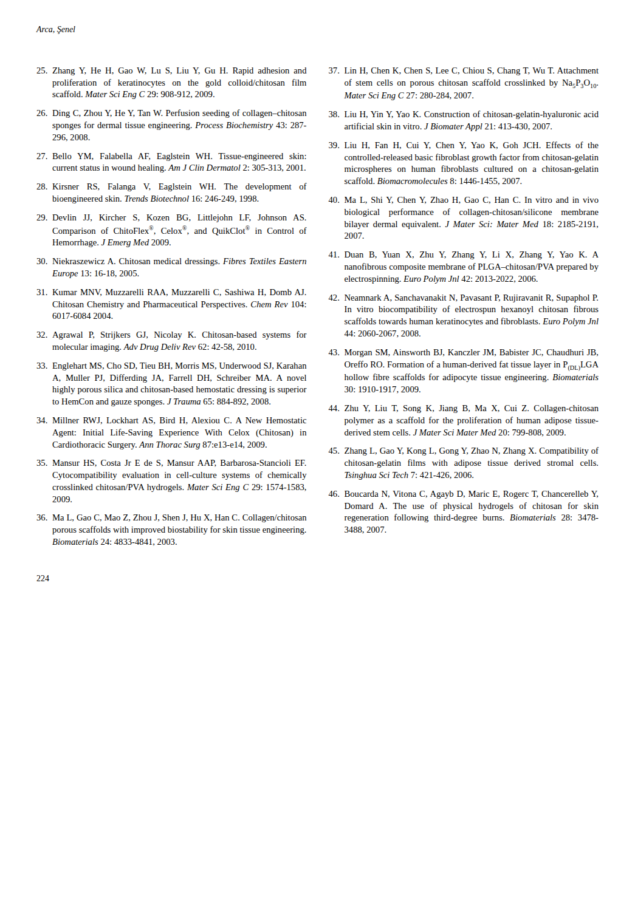Arca, Şenel
25. Zhang Y, He H, Gao W, Lu S, Liu Y, Gu H. Rapid adhesion and proliferation of keratinocytes on the gold colloid/chitosan film scaffold. Mater Sci Eng C 29: 908-912, 2009.
26. Ding C, Zhou Y, He Y, Tan W. Perfusion seeding of collagen–chitosan sponges for dermal tissue engineering. Process Biochemistry 43: 287-296, 2008.
27. Bello YM, Falabella AF, Eaglstein WH. Tissue-engineered skin: current status in wound healing. Am J Clin Dermatol 2: 305-313, 2001.
28. Kirsner RS, Falanga V, Eaglstein WH. The development of bioengineered skin. Trends Biotechnol 16: 246-249, 1998.
29. Devlin JJ, Kircher S, Kozen BG, Littlejohn LF, Johnson AS. Comparison of ChitoFlex®, Celox®, and QuikClot® in Control of Hemorrhage. J Emerg Med 2009.
30. Niekraszewicz A. Chitosan medical dressings. Fibres Textiles Eastern Europe 13: 16-18, 2005.
31. Kumar MNV, Muzzarelli RAA, Muzzarelli C, Sashiwa H, Domb AJ. Chitosan Chemistry and Pharmaceutical Perspectives. Chem Rev 104: 6017-6084 2004.
32. Agrawal P, Strijkers GJ, Nicolay K. Chitosan-based systems for molecular imaging. Adv Drug Deliv Rev 62: 42-58, 2010.
33. Englehart MS, Cho SD, Tieu BH, Morris MS, Underwood SJ, Karahan A, Muller PJ, Differding JA, Farrell DH, Schreiber MA. A novel highly porous silica and chitosan-based hemostatic dressing is superior to HemCon and gauze sponges. J Trauma 65: 884-892, 2008.
34. Millner RWJ, Lockhart AS, Bird H, Alexiou C. A New Hemostatic Agent: Initial Life-Saving Experience With Celox (Chitosan) in Cardiothoracic Surgery. Ann Thorac Surg 87:e13-e14, 2009.
35. Mansur HS, Costa Jr E de S, Mansur AAP, Barbarosa-Stancioli EF. Cytocompatibility evaluation in cell-culture systems of chemically crosslinked chitosan/PVA hydrogels. Mater Sci Eng C 29: 1574-1583, 2009.
36. Ma L, Gao C, Mao Z, Zhou J, Shen J, Hu X, Han C. Collagen/chitosan porous scaffolds with improved biostability for skin tissue engineering. Biomaterials 24: 4833-4841, 2003.
37. Lin H, Chen K, Chen S, Lee C, Chiou S, Chang T, Wu T. Attachment of stem cells on porous chitosan scaffold crosslinked by Na5P3O10. Mater Sci Eng C 27: 280-284, 2007.
38. Liu H, Yin Y, Yao K. Construction of chitosan-gelatin-hyaluronic acid artificial skin in vitro. J Biomater Appl 21: 413-430, 2007.
39. Liu H, Fan H, Cui Y, Chen Y, Yao K, Goh JCH. Effects of the controlled-released basic fibroblast growth factor from chitosan-gelatin microspheres on human fibroblasts cultured on a chitosan-gelatin scaffold. Biomacromolecules 8: 1446-1455, 2007.
40. Ma L, Shi Y, Chen Y, Zhao H, Gao C, Han C. In vitro and in vivo biological performance of collagen-chitosan/silicone membrane bilayer dermal equivalent. J Mater Sci: Mater Med 18: 2185-2191, 2007.
41. Duan B, Yuan X, Zhu Y, Zhang Y, Li X, Zhang Y, Yao K. A nanofibrous composite membrane of PLGA–chitosan/PVA prepared by electrospinning. Euro Polym Jnl 42: 2013-2022, 2006.
42. Neamnark A, Sanchavanakit N, Pavasant P, Rujiravanit R, Supaphol P. In vitro biocompatibility of electrospun hexanoyl chitosan fibrous scaffolds towards human keratinocytes and fibroblasts. Euro Polym Jnl 44: 2060-2067, 2008.
43. Morgan SM, Ainsworth BJ, Kanczler JM, Babister JC, Chaudhuri JB, Oreffo RO. Formation of a human-derived fat tissue layer in P(DL)LGA hollow fibre scaffolds for adipocyte tissue engineering. Biomaterials 30: 1910-1917, 2009.
44. Zhu Y, Liu T, Song K, Jiang B, Ma X, Cui Z. Collagen-chitosan polymer as a scaffold for the proliferation of human adipose tissue-derived stem cells. J Mater Sci Mater Med 20: 799-808, 2009.
45. Zhang L, Gao Y, Kong L, Gong Y, Zhao N, Zhang X. Compatibility of chitosan-gelatin films with adipose tissue derived stromal cells. Tsinghua Sci Tech 7: 421-426, 2006.
46. Boucarda N, Vitona C, Agayb D, Maric E, Rogerc T, Chancerelleb Y, Domard A. The use of physical hydrogels of chitosan for skin regeneration following third-degree burns. Biomaterials 28: 3478-3488, 2007.
224